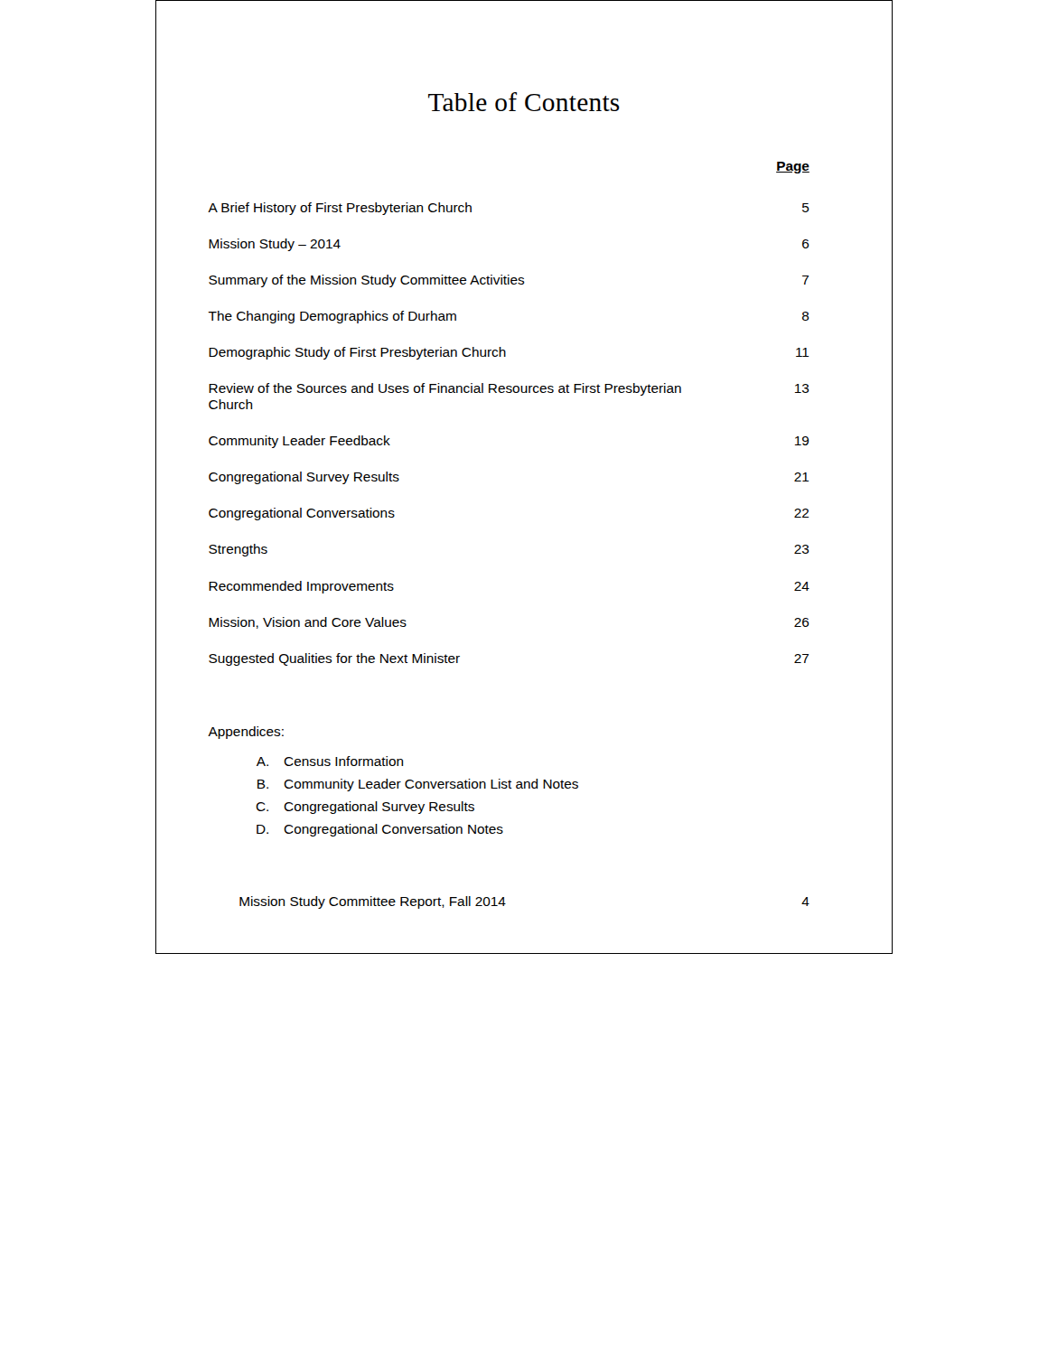Table of Contents
| | Page |
| A Brief History of First Presbyterian Church | 5 |
| Mission Study – 2014 | 6 |
| Summary of the Mission Study Committee Activities | 7 |
| The Changing Demographics of Durham | 8 |
| Demographic Study of First Presbyterian Church | 11 |
| Review of the Sources and Uses of Financial Resources at First Presbyterian Church | 13 |
| Community Leader Feedback | 19 |
| Congregational Survey Results | 21 |
| Congregational Conversations | 22 |
| Strengths | 23 |
| Recommended Improvements | 24 |
| Mission, Vision and Core Values | 26 |
| Suggested Qualities for the Next Minister | 27 |
Appendices:
Census Information
Community Leader Conversation List and Notes
Congregational Survey Results
Congregational Conversation Notes
Mission Study Committee Report, Fall 2014 4